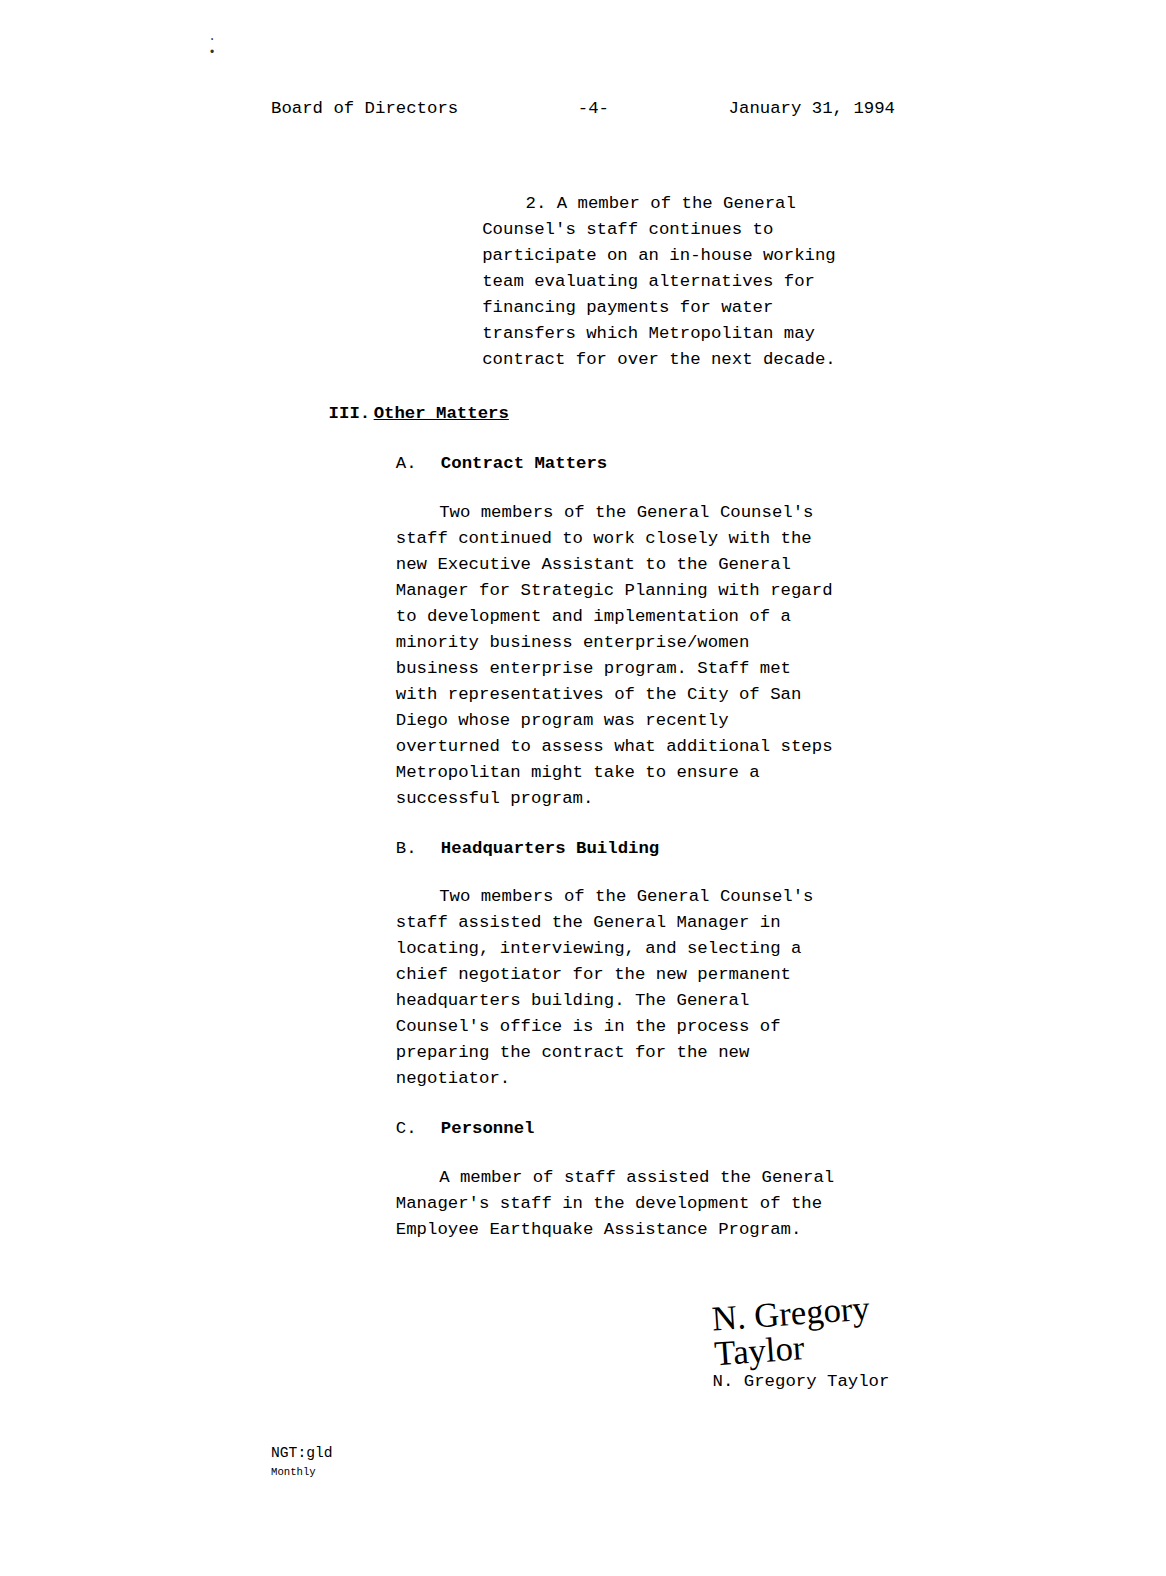·
•
Board of Directors -4- January 31, 1994
2. A member of the General Counsel's staff continues to participate on an in-house working team evaluating alternatives for financing payments for water transfers which Metropolitan may contract for over the next decade.
III. Other Matters
A. Contract Matters
Two members of the General Counsel's staff continued to work closely with the new Executive Assistant to the General Manager for Strategic Planning with regard to development and implementation of a minority business enterprise/women business enterprise program. Staff met with representatives of the City of San Diego whose program was recently overturned to assess what additional steps Metropolitan might take to ensure a successful program.
B. Headquarters Building
Two members of the General Counsel's staff assisted the General Manager in locating, interviewing, and selecting a chief negotiator for the new permanent headquarters building. The General Counsel's office is in the process of preparing the contract for the new negotiator.
C. Personnel
A member of staff assisted the General Manager's staff in the development of the Employee Earthquake Assistance Program.
N. Gregory Taylor
N. Gregory Taylor
NGT:gld
Monthly